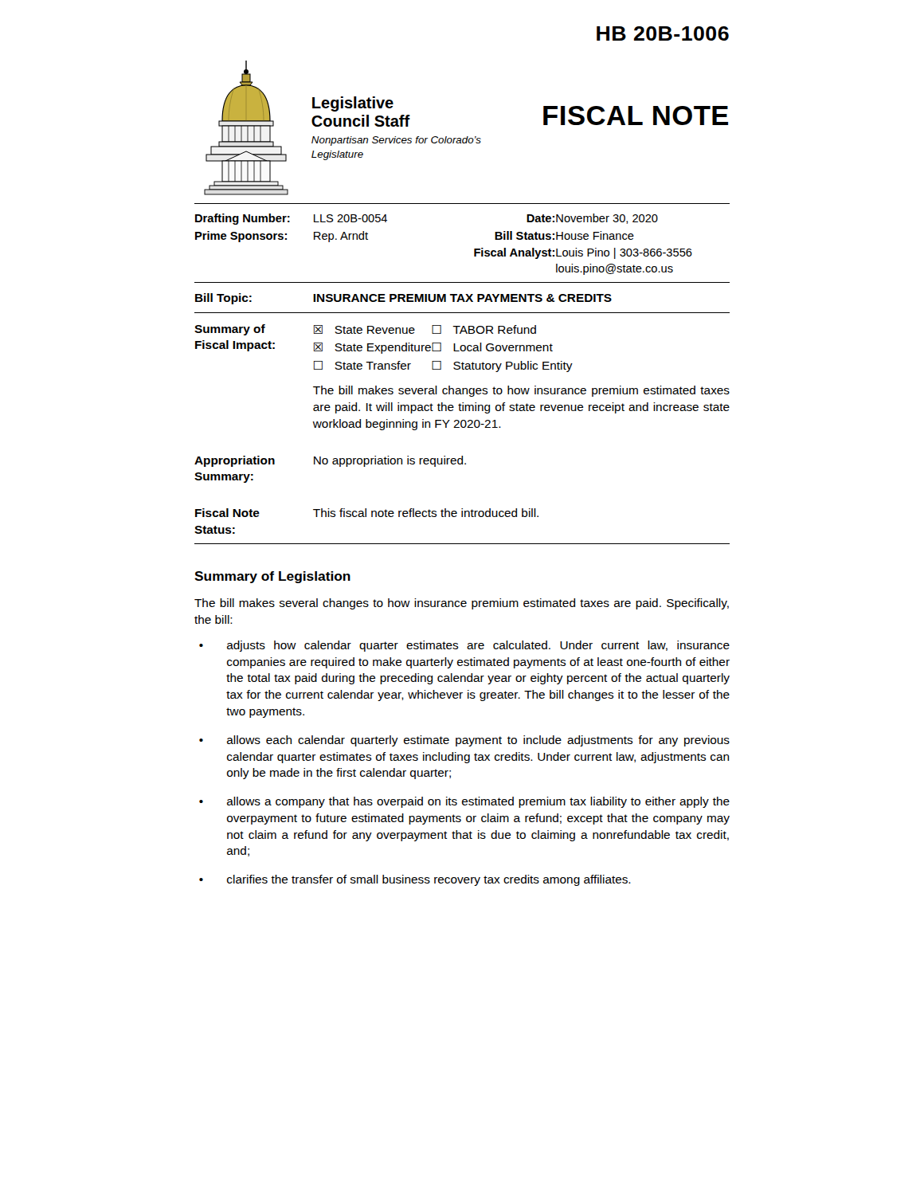HB 20B-1006
Legislative
Council Staff
Nonpartisan Services for Colorado’s Legislature
FISCAL NOTE
| Drafting Number: | LLS 20B-0054 | Date: | November 30, 2020 |
| Prime Sponsors: | Rep. Arndt | Bill Status: | House Finance |
| | | Fiscal Analyst: | Louis Pino / 303-866-3556 louis.pino@state.co.us |
| Bill Topic: | Insurance Premium Tax Payments & Credits |
| Summary of Fiscal Impact: | / ☒ / State Revenue / ☐ / TABOR Refund / / ☒ / State Expenditure / ☐ / Local Government / / ☐ / State Transfer / ☐ / Statutory Public Entity / The bill makes several changes to how insurance premium estimated taxes are paid. It will impact the timing of state revenue receipt and increase state workload beginning in FY 2020-21. |
| Appropriation Summary: | No appropriation is required. |
| Fiscal Note Status: | This fiscal note reflects the introduced bill. |
Summary of Legislation
The bill makes several changes to how insurance premium estimated taxes are paid. Specifically, the bill:
adjusts how calendar quarter estimates are calculated. Under current law, insurance companies are required to make quarterly estimated payments of at least one-fourth of either the total tax paid during the preceding calendar year or eighty percent of the actual quarterly tax for the current calendar year, whichever is greater. The bill changes it to the lesser of the two payments.
allows each calendar quarterly estimate payment to include adjustments for any previous calendar quarter estimates of taxes including tax credits. Under current law, adjustments can only be made in the first calendar quarter;
allows a company that has overpaid on its estimated premium tax liability to either apply the overpayment to future estimated payments or claim a refund; except that the company may not claim a refund for any overpayment that is due to claiming a nonrefundable tax credit, and;
clarifies the transfer of small business recovery tax credits among affiliates.